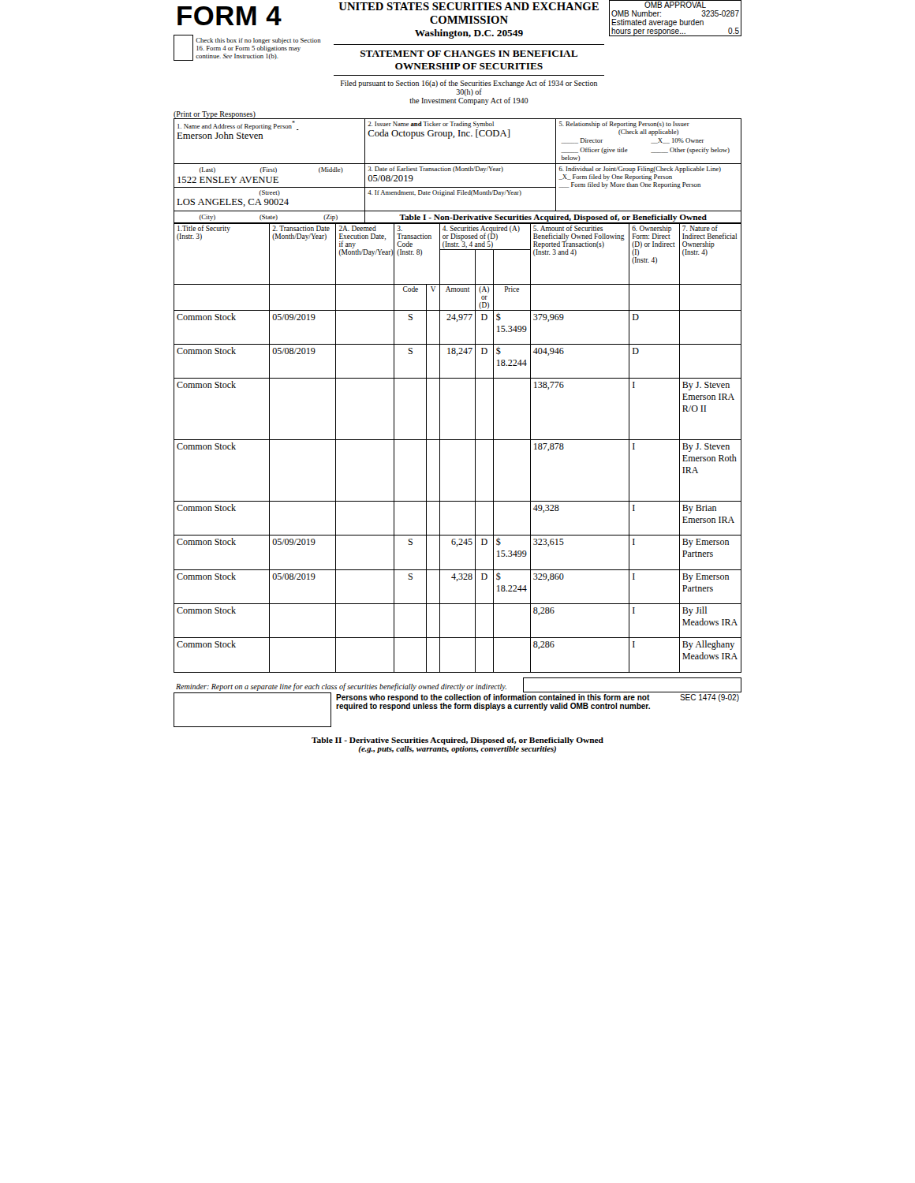| / FORM 4 / / / Check this box if no longer subject to Section 16. Form 4 or Form 5 obligations may continue. See Instruction 1(b). / | UNITED STATES SECURITIES AND EXCHANGE COMMISSION Washington, D.C. 20549 STATEMENT OF CHANGES IN BENEFICIAL OWNERSHIP OF SECURITIES Filed pursuant to Section 16(a) of the Securities Exchange Act of 1934 or Section 30(h) of the Investment Company Act of 1940 | / OMB APPROVAL / / OMB Number: / 3235-0287 / / Estimated average burden / / hours per response... / 0.5 / |
(Print or Type Responses)
| 1. Name and Address of Reporting Person * Emerson John Steven | 2. Issuer Name and Ticker or Trading Symbol Coda Octopus Group, Inc. [CODA] | 5. Relationship of Reporting Person(s) to Issuer (Check all applicable) / _____ Director / __X__ 10% Owner / / _____ Officer (give title below) / _____ Other (specify below) / |
| / (Last) / (First) / (Middle) / 1522 ENSLEY AVENUE | 3. Date of Earliest Transaction (Month/Day/Year) 05/08/2019 | 6. Individual or Joint/Group Filing (Check Applicable Line) _X_ Form filed by One Reporting Person ___ Form filed by More than One Reporting Person |
| (Street) LOS ANGELES, CA 90024 | 4. If Amendment, Date Original Filed (Month/Day/Year) |
| / (City) / (State) / (Zip) / | Table I - Non-Derivative Securities Acquired, Disposed of, or Beneficially Owned |
| 1.Title of Security (Instr. 3) | 2. Transaction Date (Month/Day/Year) | 2A. Deemed Execution Date, if any (Month/Day/Year) | 3. Transaction Code (Instr. 8) | 4. Securities Acquired (A) or Disposed of (D) (Instr. 3, 4 and 5) | 5. Amount of Securities Beneficially Owned Following Reported Transaction(s) (Instr. 3 and 4) | 6. Ownership Form: Direct (D) or Indirect (I) (Instr. 4) | 7. Nature of Indirect Beneficial Ownership (Instr. 4) |
| | | | Code | V | Amount | (A) or (D) | Price | | | |
| Common Stock | 05/09/2019 | | S | | 24,977 | D | $ 15.3499 | 379,969 | D | |
| Common Stock | 05/08/2019 | | S | | 18,247 | D | $ 18.2244 | 404,946 | D | |
| Common Stock | | | | | | | | 138,776 | I | By J. Steven Emerson IRA R/O II |
| Common Stock | | | | | | | | 187,878 | I | By J. Steven Emerson Roth IRA |
| Common Stock | | | | | | | | 49,328 | I | By Brian Emerson IRA |
| Common Stock | 05/09/2019 | | S | | 6,245 | D | $ 15.3499 | 323,615 | I | By Emerson Partners |
| Common Stock | 05/08/2019 | | S | | 4,328 | D | $ 18.2244 | 329,860 | I | By Emerson Partners |
| Common Stock | | | | | | | | 8,286 | I | By Jill Meadows IRA |
| Common Stock | | | | | | | | 8,286 | I | By Alleghany Meadows IRA |
| Reminder: Report on a separate line for each class of securities beneficially owned directly or indirectly. | |
| | Persons who respond to the collection of information contained in this form are not required to respond unless the form displays a currently valid OMB control number. | SEC 1474 (9-02) |
Table II - Derivative Securities Acquired, Disposed of, or Beneficially Owned
(e.g., puts, calls, warrants, options, convertible securities)